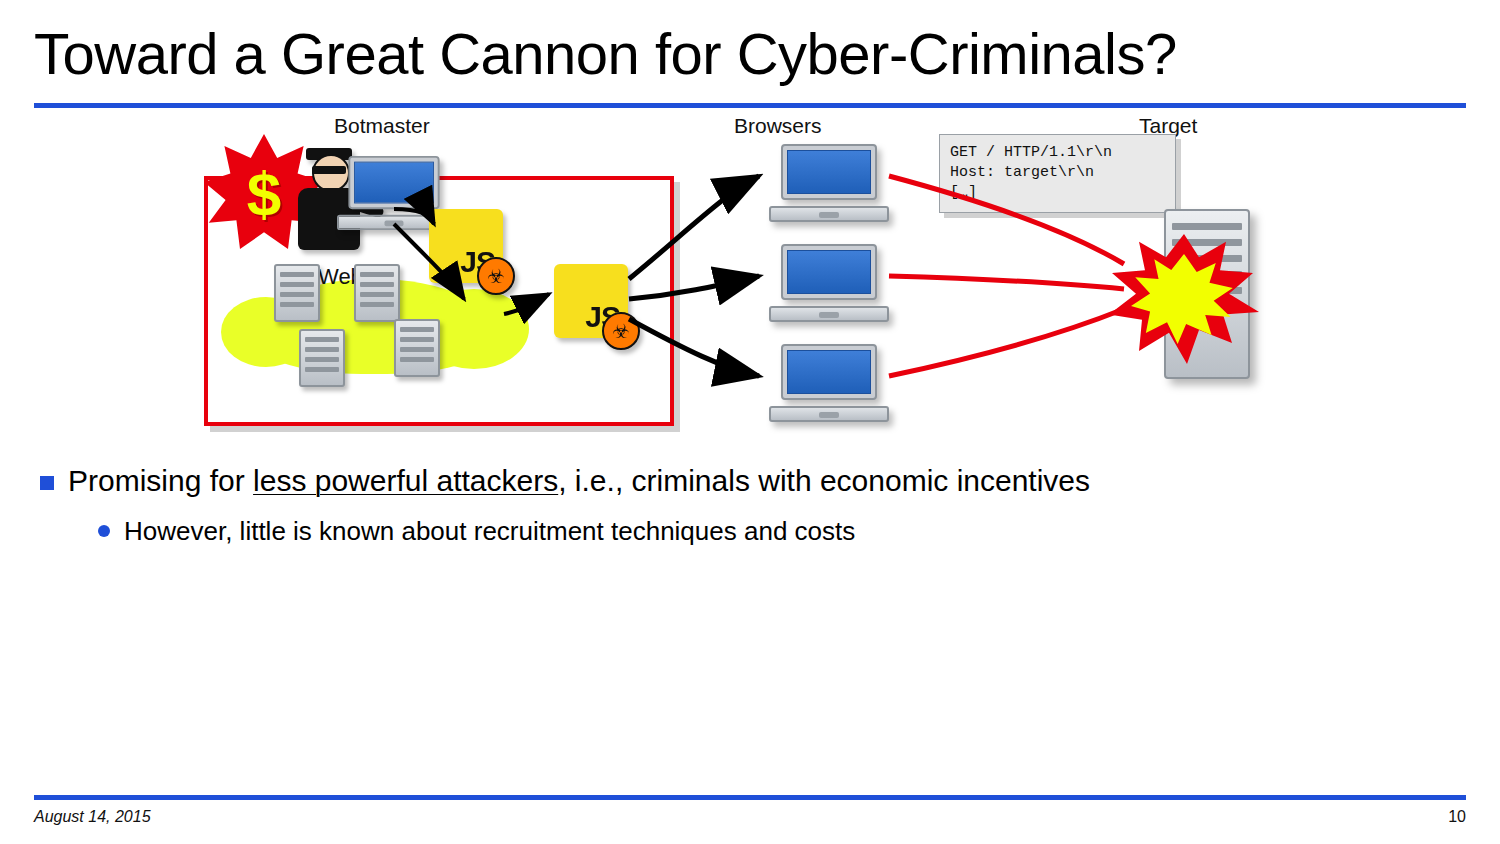Toward a Great Cannon for Cyber-Criminals?
Botmaster
Browsers
Target
The Web
$
JS
JS
GET / HTTP/1.1\r\n Host: target\r\n […]
Promising for less powerful attackers, i.e., criminals with economic incentives
However, little is known about recruitment techniques and costs
August 14, 2015
10